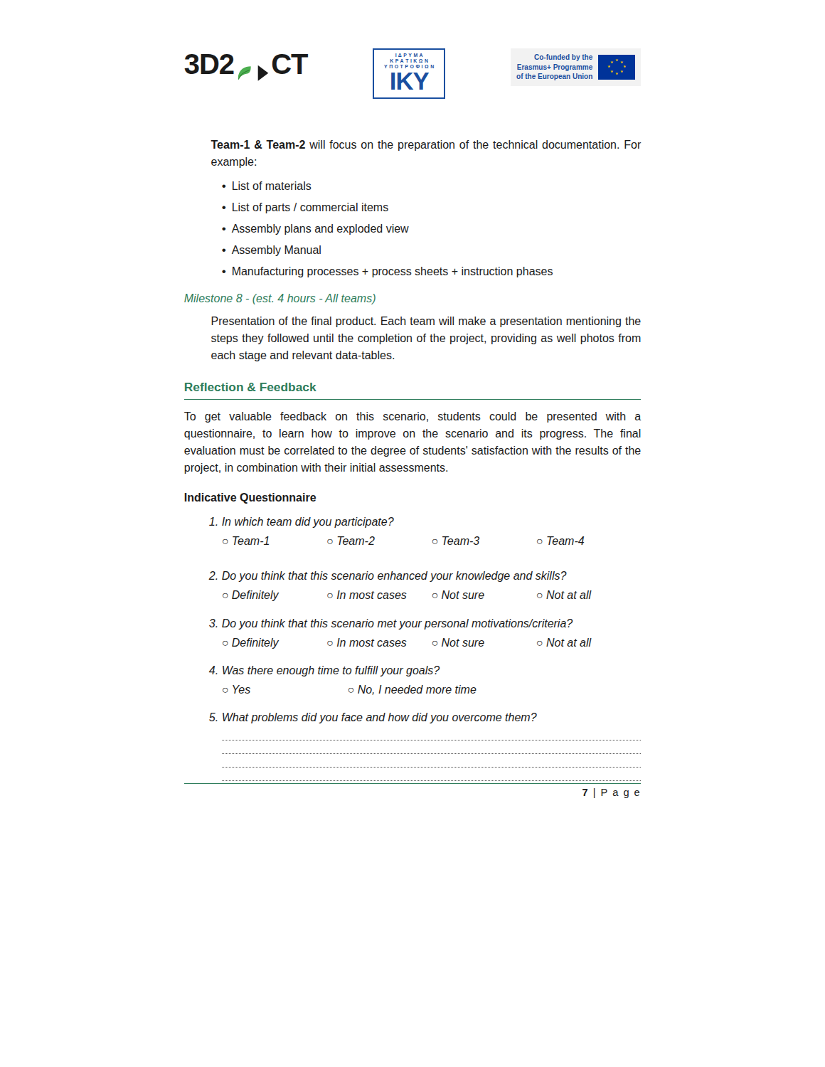3D2 CT
Ι Δ Ρ Υ Μ Α
Κ Ρ Α Τ Ι Κ Ω Ν
Υ Π Ο Τ Ρ Ο Φ Ι Ω Ν
IKY
Co-funded by the
Erasmus+ Programme
of the European Union
★ ★ ★ ★ ★ ★ ★ ★
Team-1 & Team-2 will focus on the preparation of the technical documentation. For example:
List of materials
List of parts / commercial items
Assembly plans and exploded view
Assembly Manual
Manufacturing processes + process sheets + instruction phases
Milestone 8 - (est. 4 hours - All teams)
Presentation of the final product. Each team will make a presentation mentioning the steps they followed until the completion of the project, providing as well photos from each stage and relevant data-tables.
Reflection & Feedback
To get valuable feedback on this scenario, students could be presented with a questionnaire, to learn how to improve on the scenario and its progress. The final evaluation must be correlated to the degree of students' satisfaction with the results of the project, in combination with their initial assessments.
Indicative Questionnaire
In which team did you participate?
Team-1 Team-2 Team-3 Team-4
Do you think that this scenario enhanced your knowledge and skills?
Definitely In most cases Not sure Not at all
Do you think that this scenario met your personal motivations/criteria?
Definitely In most cases Not sure Not at all
Was there enough time to fulfill your goals?
Yes No, I needed more time
What problems did you face and how did you overcome them?
7 | P a g e